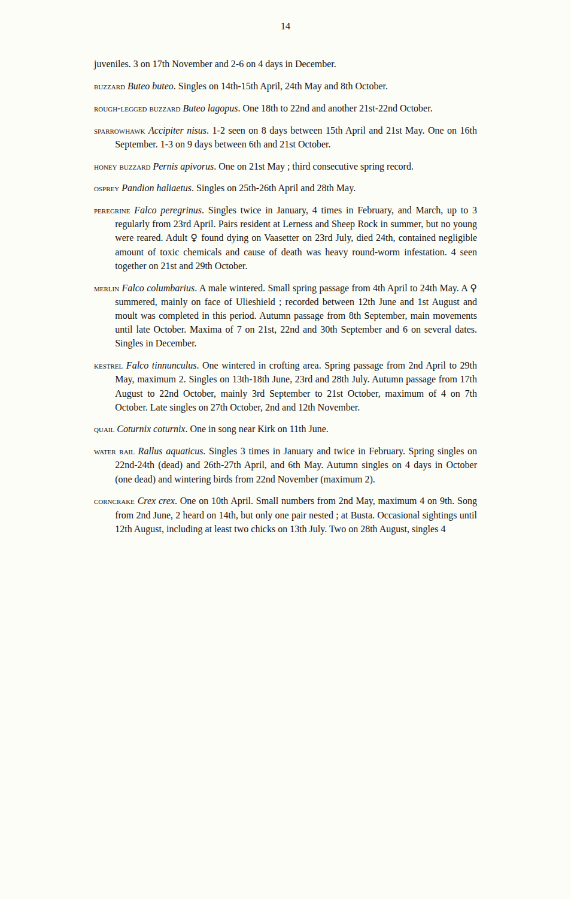14
juveniles. 3 on 17th November and 2-6 on 4 days in December.
Buzzard Buteo buteo. Singles on 14th-15th April, 24th May and 8th October.
Rough-legged Buzzard Buteo lagopus. One 18th to 22nd and another 21st-22nd October.
Sparrowhawk Accipiter nisus. 1-2 seen on 8 days between 15th April and 21st May. One on 16th September. 1-3 on 9 days between 6th and 21st October.
Honey Buzzard Pernis apivorus. One on 21st May ; third consecutive spring record.
Osprey Pandion haliaetus. Singles on 25th-26th April and 28th May.
Peregrine Falco peregrinus. Singles twice in January, 4 times in February, and March, up to 3 regularly from 23rd April. Pairs resident at Lerness and Sheep Rock in summer, but no young were reared. Adult ♀ found dying on Vaasetter on 23rd July, died 24th, contained negligible amount of toxic chemicals and cause of death was heavy round-worm infestation. 4 seen together on 21st and 29th October.
Merlin Falco columbarius. A male wintered. Small spring passage from 4th April to 24th May. A ♀ summered, mainly on face of Ulieshield ; recorded between 12th June and 1st August and moult was completed in this period. Autumn passage from 8th September, main movements until late October. Maxima of 7 on 21st, 22nd and 30th September and 6 on several dates. Singles in December.
Kestrel Falco tinnunculus. One wintered in crofting area. Spring passage from 2nd April to 29th May, maximum 2. Singles on 13th-18th June, 23rd and 28th July. Autumn passage from 17th August to 22nd October, mainly 3rd September to 21st October, maximum of 4 on 7th October. Late singles on 27th October, 2nd and 12th November.
Quail Coturnix coturnix. One in song near Kirk on 11th June.
Water Rail Rallus aquaticus. Singles 3 times in January and twice in February. Spring singles on 22nd-24th (dead) and 26th-27th April, and 6th May. Autumn singles on 4 days in October (one dead) and wintering birds from 22nd November (maximum 2).
Corncrake Crex crex. One on 10th April. Small numbers from 2nd May, maximum 4 on 9th. Song from 2nd June, 2 heard on 14th, but only one pair nested ; at Busta. Occasional sightings until 12th August, including at least two chicks on 13th July. Two on 28th August, singles 4